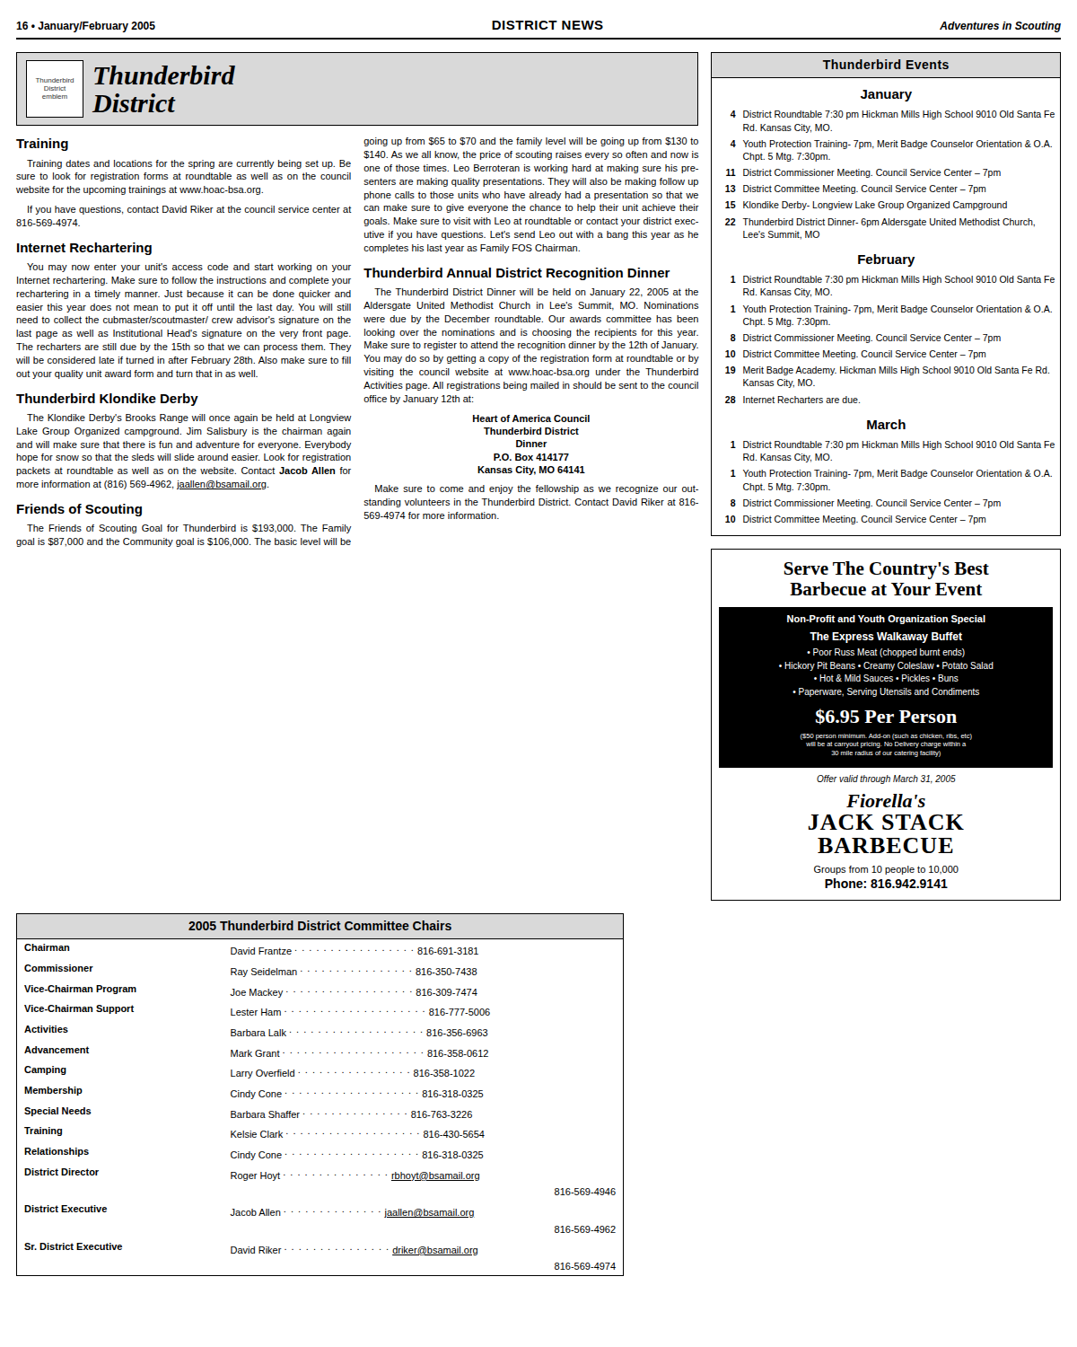16 • January/February 2005
DISTRICT NEWS
Adventures in Scouting
Thunderbird
District
emblem
Thunderbird
District
Training
Training dates and locations for the spring are currently being set up. Be sure to look for registration forms at roundtable as well as on the council website for the upcoming trainings at www.hoac-bsa.org.
If you have questions, contact David Riker at the council service center at 816-569-4974.
Internet Rechartering
You may now enter your unit's access code and start working on your Internet rechartering. Make sure to follow the instructions and complete your rechartering in a timely manner. Just because it can be done quicker and easier this year does not mean to put it off until the last day. You will still need to collect the cubmaster/scoutmaster/ crew advisor's signature on the last page as well as Institutional Head's signature on the very front page. The recharters are still due by the 15th so that we can process them. They will be considered late if turned in after February 28th. Also make sure to fill out your quality unit award form and turn that in as well.
Thunderbird Klondike Derby
The Klondike Derby's Brooks Range will once again be held at Longview Lake Group Organized campground. Jim Salisbury is the chairman again and will make sure that there is fun and adventure for everyone. Everybody hope for snow so that the sleds will slide around easier. Look for registration packets at roundtable as well as on the website. Contact Jacob Allen for more information at (816) 569-4962, jaallen@bsamail.org.
Friends of Scouting
The Friends of Scouting Goal for Thunderbird is $193,000. The Family goal is $87,000 and the Community goal is $106,000. The basic level will be going up from $65 to $70 and the family level will be going up from $130 to $140. As we all know, the price of scouting raises every so often and now is one of those times. Leo Berroteran is working hard at making sure his presenters are making quality presentations. They will also be making follow up phone calls to those units who have already had a presentation so that we can make sure to give everyone the chance to help their unit achieve their goals. Make sure to visit with Leo at roundtable or contact your district executive if you have questions. Let's send Leo out with a bang this year as he completes his last year as Family FOS Chairman.
Thunderbird Annual District Recognition Dinner
The Thunderbird District Dinner will be held on January 22, 2005 at the Aldersgate United Methodist Church in Lee's Summit, MO. Nominations were due by the December roundtable. Our awards committee has been looking over the nominations and is choosing the recipients for this year. Make sure to register to attend the recognition dinner by the 12th of January. You may do so by getting a copy of the registration form at roundtable or by visiting the council website at www.hoac-bsa.org under the Thunderbird Activities page. All registrations being mailed in should be sent to the council office by January 12th at:
Heart of America Council
Thunderbird District
Dinner
P.O. Box 414177
Kansas City, MO 64141
Make sure to come and enjoy the fellowship as we recognize our outstanding volunteers in the Thunderbird District. Contact David Riker at 816-569-4974 for more information.
Thunderbird Events
January
| 4 | District Roundtable 7:30 pm Hickman Mills High School 9010 Old Santa Fe Rd. Kansas City, MO. |
| 4 | Youth Protection Training- 7pm, Merit Badge Counselor Orientation & O.A. Chpt. 5 Mtg. 7:30pm. |
| 11 | District Commissioner Meeting. Council Service Center – 7pm |
| 13 | District Committee Meeting. Council Service Center – 7pm |
| 15 | Klondike Derby- Longview Lake Group Organized Campground |
| 22 | Thunderbird District Dinner- 6pm Aldersgate United Methodist Church, Lee's Summit, MO |
February
| 1 | District Roundtable 7:30 pm Hickman Mills High School 9010 Old Santa Fe Rd. Kansas City, MO. |
| 1 | Youth Protection Training- 7pm, Merit Badge Counselor Orientation & O.A. Chpt. 5 Mtg. 7:30pm. |
| 8 | District Commissioner Meeting. Council Service Center – 7pm |
| 10 | District Committee Meeting. Council Service Center – 7pm |
| 19 | Merit Badge Academy. Hickman Mills High School 9010 Old Santa Fe Rd. Kansas City, MO. |
| 28 | Internet Recharters are due. |
March
| 1 | District Roundtable 7:30 pm Hickman Mills High School 9010 Old Santa Fe Rd. Kansas City, MO. |
| 1 | Youth Protection Training- 7pm, Merit Badge Counselor Orientation & O.A. Chpt. 5 Mtg. 7:30pm. |
| 8 | District Commissioner Meeting. Council Service Center – 7pm |
| 10 | District Committee Meeting. Council Service Center – 7pm |
Serve The Country's Best
Barbecue at Your Event
Non-Profit and Youth Organization Special
The Express Walkaway Buffet
• Poor Russ Meat (chopped burnt ends)
• Hickory Pit Beans • Creamy Coleslaw • Potato Salad
• Hot & Mild Sauces • Pickles • Buns
• Paperware, Serving Utensils and Condiments
$6.95 Per Person
($50 person minimum. Add-on (such as chicken, ribs, etc)
will be at carryout pricing. No Delivery charge within a
30 mile radius of our catering facility)
Offer valid through March 31, 2005
Fiorella's
JACK STACK
BARBECUE
Groups from 10 people to 10,000
Phone: 816.942.9141
2005 Thunderbird District Committee Chairs
| Chairman | David Frantze . . . . . . . . . . . . . . . . . 816-691-3181 |
| Commissioner | Ray Seidelman . . . . . . . . . . . . . . . . 816-350-7438 |
| Vice-Chairman Program | Joe Mackey . . . . . . . . . . . . . . . . . . 816-309-7474 |
| Vice-Chairman Support | Lester Ham . . . . . . . . . . . . . . . . . . . . 816-777-5006 |
| Activities | Barbara Lalk . . . . . . . . . . . . . . . . . . . 816-356-6963 |
| Advancement | Mark Grant . . . . . . . . . . . . . . . . . . . . 816-358-0612 |
| Camping | Larry Overfield . . . . . . . . . . . . . . . . 816-358-1022 |
| Membership | Cindy Cone . . . . . . . . . . . . . . . . . . . 816-318-0325 |
| Special Needs | Barbara Shaffer . . . . . . . . . . . . . . . 816-763-3226 |
| Training | Kelsie Clark . . . . . . . . . . . . . . . . . . . 816-430-5654 |
| Relationships | Cindy Cone . . . . . . . . . . . . . . . . . . . 816-318-0325 |
| District Director | Roger Hoyt . . . . . . . . . . . . . . . rbhoyt@bsamail.org |
| | 816-569-4946 |
| District Executive | Jacob Allen . . . . . . . . . . . . . . jaallen@bsamail.org |
| | 816-569-4962 |
| Sr. District Executive | David Riker . . . . . . . . . . . . . . . driker@bsamail.org |
| | 816-569-4974 |